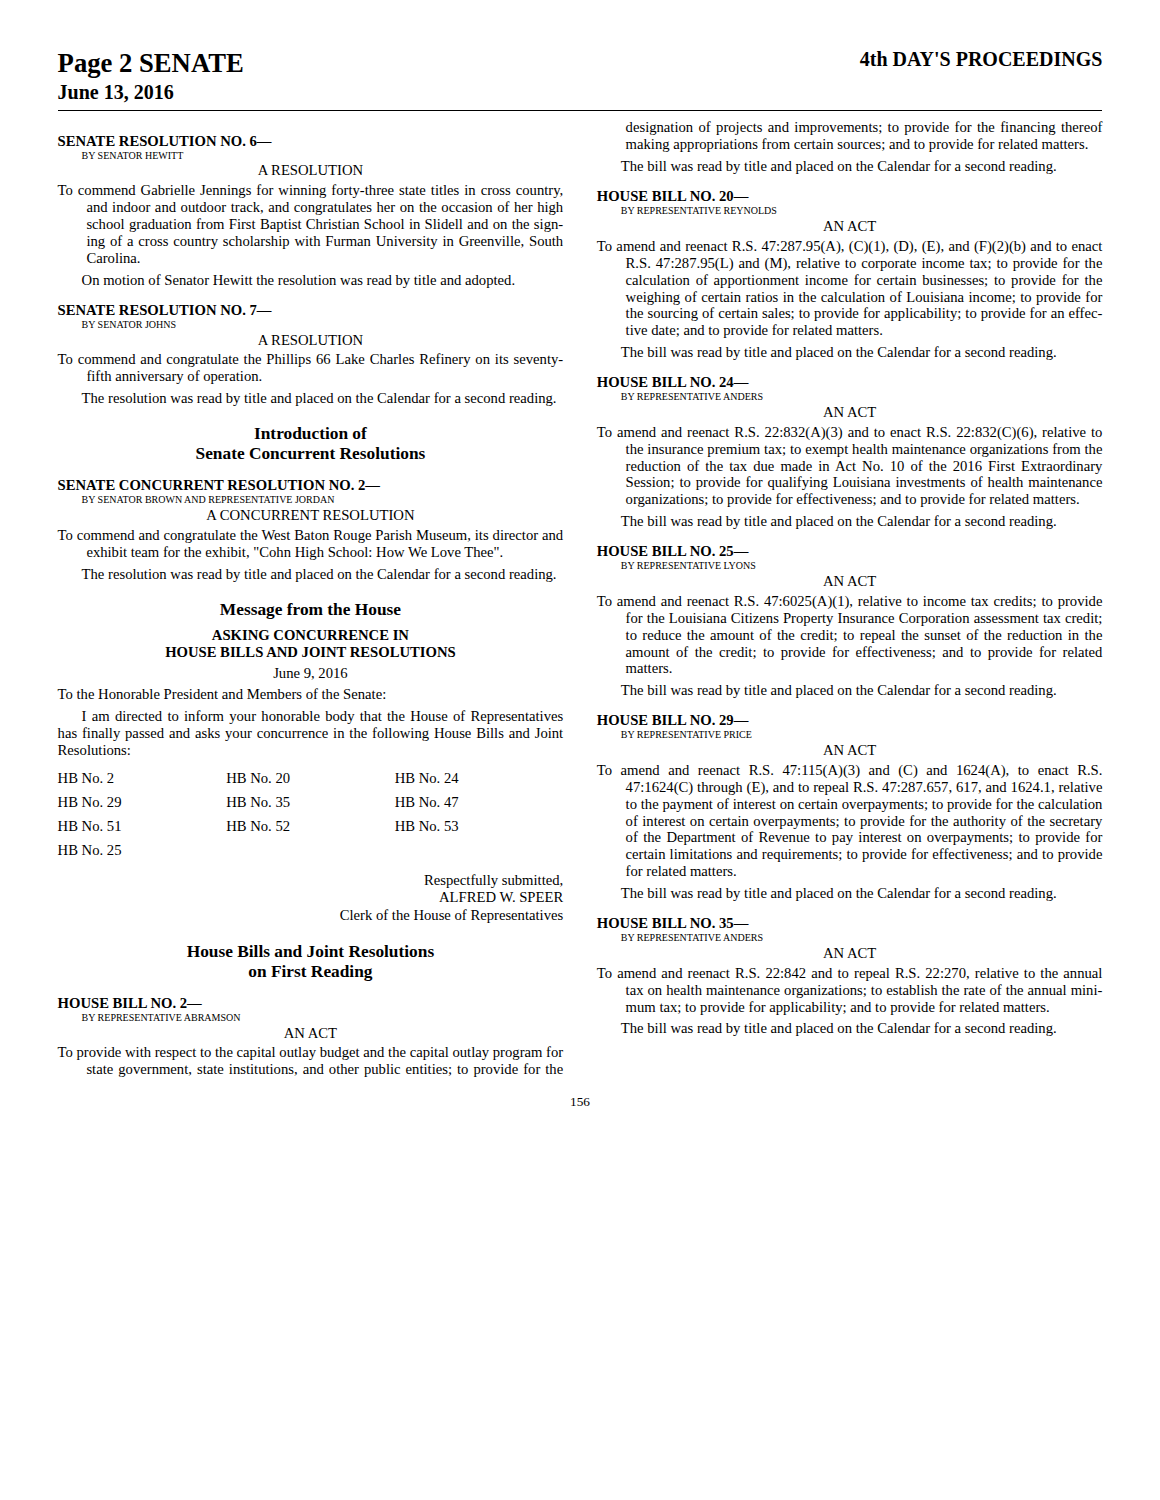Page 2 SENATE
4th DAY'S PROCEEDINGS
June 13, 2016
SENATE RESOLUTION NO. 6—
BY SENATOR HEWITT
A RESOLUTION
To commend Gabrielle Jennings for winning forty-three state titles in cross country, and indoor and outdoor track, and congratulates her on the occasion of her high school graduation from First Baptist Christian School in Slidell and on the signing of a cross country scholarship with Furman University in Greenville, South Carolina.
On motion of Senator Hewitt the resolution was read by title and adopted.
SENATE RESOLUTION NO. 7—
BY SENATOR JOHNS
A RESOLUTION
To commend and congratulate the Phillips 66 Lake Charles Refinery on its seventy-fifth anniversary of operation.
The resolution was read by title and placed on the Calendar for a second reading.
Introduction of
Senate Concurrent Resolutions
SENATE CONCURRENT RESOLUTION NO. 2—
BY SENATOR BROWN AND REPRESENTATIVE JORDAN
A CONCURRENT RESOLUTION
To commend and congratulate the West Baton Rouge Parish Museum, its director and exhibit team for the exhibit, "Cohn High School: How We Love Thee".
The resolution was read by title and placed on the Calendar for a second reading.
Message from the House
ASKING CONCURRENCE IN
HOUSE BILLS AND JOINT RESOLUTIONS
June 9, 2016
To the Honorable President and Members of the Senate:
I am directed to inform your honorable body that the House of Representatives has finally passed and asks your concurrence in the following House Bills and Joint Resolutions:
| HB No. 2 | HB No. 20 | HB No. 24 |
| HB No. 29 | HB No. 35 | HB No. 47 |
| HB No. 51 | HB No. 52 | HB No. 53 |
| HB No. 25 | | |
Respectfully submitted,
ALFRED W. SPEER
Clerk of the House of Representatives
House Bills and Joint Resolutions
on First Reading
HOUSE BILL NO. 2—
BY REPRESENTATIVE ABRAMSON
AN ACT
To provide with respect to the capital outlay budget and the capital outlay program for state government, state institutions, and other public entities; to provide for the designation of projects and improvements; to provide for the financing thereof making appropriations from certain sources; and to provide for related matters.
The bill was read by title and placed on the Calendar for a second reading.
HOUSE BILL NO. 20—
BY REPRESENTATIVE REYNOLDS
AN ACT
To amend and reenact R.S. 47:287.95(A), (C)(1), (D), (E), and (F)(2)(b) and to enact R.S. 47:287.95(L) and (M), relative to corporate income tax; to provide for the calculation of apportionment income for certain businesses; to provide for the weighing of certain ratios in the calculation of Louisiana income; to provide for the sourcing of certain sales; to provide for applicability; to provide for an effective date; and to provide for related matters.
The bill was read by title and placed on the Calendar for a second reading.
HOUSE BILL NO. 24—
BY REPRESENTATIVE ANDERS
AN ACT
To amend and reenact R.S. 22:832(A)(3) and to enact R.S. 22:832(C)(6), relative to the insurance premium tax; to exempt health maintenance organizations from the reduction of the tax due made in Act No. 10 of the 2016 First Extraordinary Session; to provide for qualifying Louisiana investments of health maintenance organizations; to provide for effectiveness; and to provide for related matters.
The bill was read by title and placed on the Calendar for a second reading.
HOUSE BILL NO. 25—
BY REPRESENTATIVE LYONS
AN ACT
To amend and reenact R.S. 47:6025(A)(1), relative to income tax credits; to provide for the Louisiana Citizens Property Insurance Corporation assessment tax credit; to reduce the amount of the credit; to repeal the sunset of the reduction in the amount of the credit; to provide for effectiveness; and to provide for related matters.
The bill was read by title and placed on the Calendar for a second reading.
HOUSE BILL NO. 29—
BY REPRESENTATIVE PRICE
AN ACT
To amend and reenact R.S. 47:115(A)(3) and (C) and 1624(A), to enact R.S. 47:1624(C) through (E), and to repeal R.S. 47:287.657, 617, and 1624.1, relative to the payment of interest on certain overpayments; to provide for the calculation of interest on certain overpayments; to provide for the authority of the secretary of the Department of Revenue to pay interest on overpayments; to provide for certain limitations and requirements; to provide for effectiveness; and to provide for related matters.
The bill was read by title and placed on the Calendar for a second reading.
HOUSE BILL NO. 35—
BY REPRESENTATIVE ANDERS
AN ACT
To amend and reenact R.S. 22:842 and to repeal R.S. 22:270, relative to the annual tax on health maintenance organizations; to establish the rate of the annual minimum tax; to provide for applicability; and to provide for related matters.
The bill was read by title and placed on the Calendar for a second reading.
156